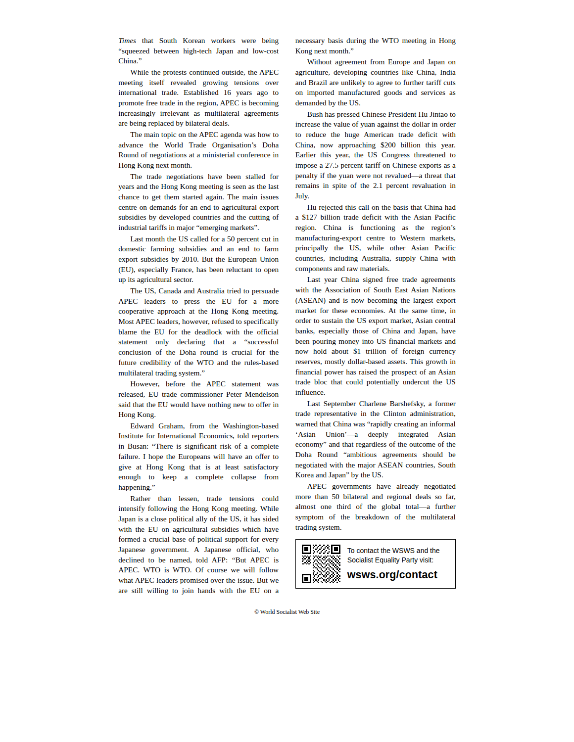Times that South Korean workers were being “squeezed between high-tech Japan and low-cost China.”
While the protests continued outside, the APEC meeting itself revealed growing tensions over international trade. Established 16 years ago to promote free trade in the region, APEC is becoming increasingly irrelevant as multilateral agreements are being replaced by bilateral deals.
The main topic on the APEC agenda was how to advance the World Trade Organisation’s Doha Round of negotiations at a ministerial conference in Hong Kong next month.
The trade negotiations have been stalled for years and the Hong Kong meeting is seen as the last chance to get them started again. The main issues centre on demands for an end to agricultural export subsidies by developed countries and the cutting of industrial tariffs in major “emerging markets”.
Last month the US called for a 50 percent cut in domestic farming subsidies and an end to farm export subsidies by 2010. But the European Union (EU), especially France, has been reluctant to open up its agricultural sector.
The US, Canada and Australia tried to persuade APEC leaders to press the EU for a more cooperative approach at the Hong Kong meeting. Most APEC leaders, however, refused to specifically blame the EU for the deadlock with the official statement only declaring that a “successful conclusion of the Doha round is crucial for the future credibility of the WTO and the rules-based multilateral trading system.”
However, before the APEC statement was released, EU trade commissioner Peter Mendelson said that the EU would have nothing new to offer in Hong Kong.
Edward Graham, from the Washington-based Institute for International Economics, told reporters in Busan: “There is significant risk of a complete failure. I hope the Europeans will have an offer to give at Hong Kong that is at least satisfactory enough to keep a complete collapse from happening.”
Rather than lessen, trade tensions could intensify following the Hong Kong meeting. While Japan is a close political ally of the US, it has sided with the EU on agricultural subsidies which have formed a crucial base of political support for every Japanese government. A Japanese official, who declined to be named, told AFP: “But APEC is APEC. WTO is WTO. Of course we will follow what APEC leaders promised over the issue. But we are still willing to join hands with the EU on a necessary basis during the WTO meeting in Hong Kong next month.”
Without agreement from Europe and Japan on agriculture, developing countries like China, India and Brazil are unlikely to agree to further tariff cuts on imported manufactured goods and services as demanded by the US.
Bush has pressed Chinese President Hu Jintao to increase the value of yuan against the dollar in order to reduce the huge American trade deficit with China, now approaching $200 billion this year. Earlier this year, the US Congress threatened to impose a 27.5 percent tariff on Chinese exports as a penalty if the yuan were not revalued—a threat that remains in spite of the 2.1 percent revaluation in July.
Hu rejected this call on the basis that China had a $127 billion trade deficit with the Asian Pacific region. China is functioning as the region’s manufacturing-export centre to Western markets, principally the US, while other Asian Pacific countries, including Australia, supply China with components and raw materials.
Last year China signed free trade agreements with the Association of South East Asian Nations (ASEAN) and is now becoming the largest export market for these economies. At the same time, in order to sustain the US export market, Asian central banks, especially those of China and Japan, have been pouring money into US financial markets and now hold about $1 trillion of foreign currency reserves, mostly dollar-based assets. This growth in financial power has raised the prospect of an Asian trade bloc that could potentially undercut the US influence.
Last September Charlene Barshefsky, a former trade representative in the Clinton administration, warned that China was “rapidly creating an informal ‘Asian Union’—a deeply integrated Asian economy” and that regardless of the outcome of the Doha Round “ambitious agreements should be negotiated with the major ASEAN countries, South Korea and Japan” by the US.
APEC governments have already negotiated more than 50 bilateral and regional deals so far, almost one third of the global total—a further symptom of the breakdown of the multilateral trading system.
To contact the WSWS and the
Socialist Equality Party visit:
wsws.org/contact
© World Socialist Web Site